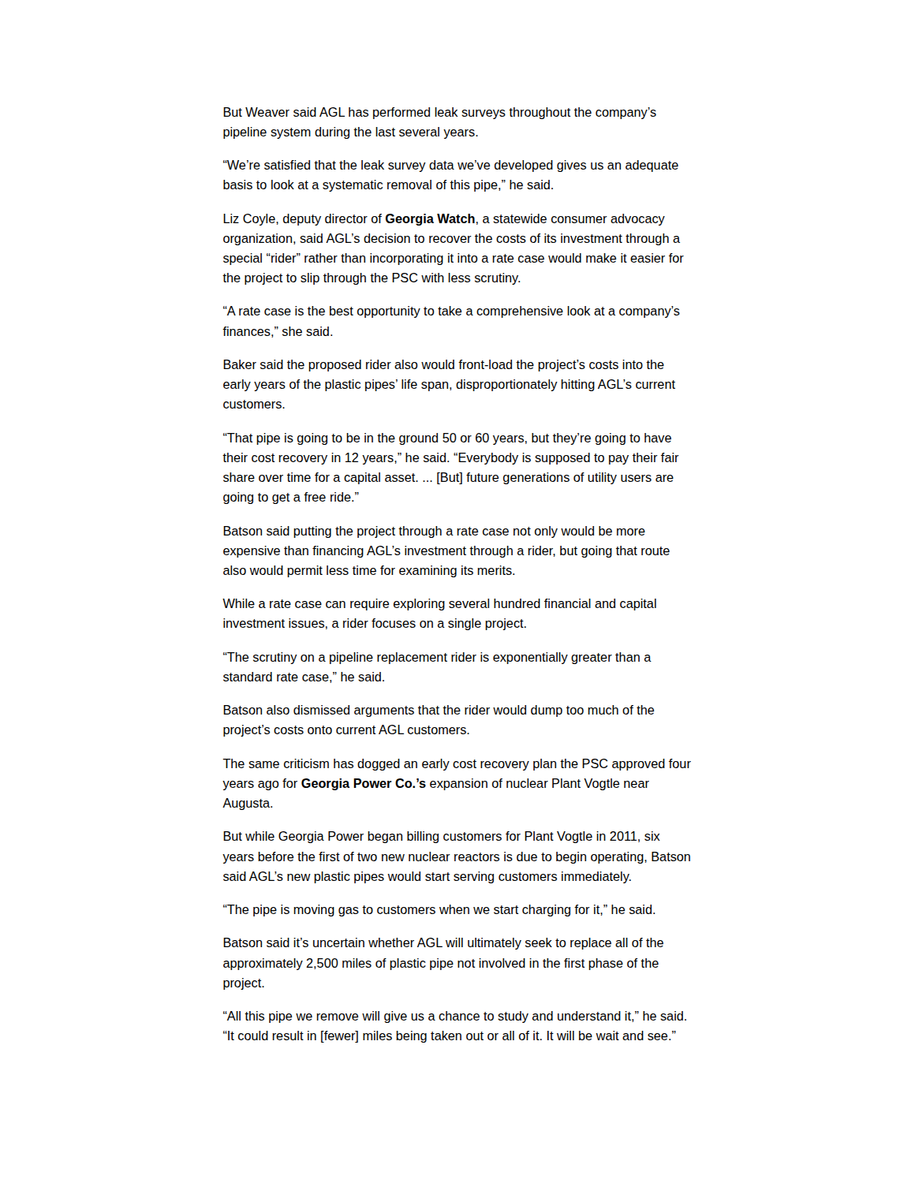But Weaver said AGL has performed leak surveys throughout the company’s pipeline system during the last several years.
“We’re satisfied that the leak survey data we’ve developed gives us an adequate basis to look at a systematic removal of this pipe,” he said.
Liz Coyle, deputy director of Georgia Watch, a statewide consumer advocacy organization, said AGL’s decision to recover the costs of its investment through a special “rider” rather than incorporating it into a rate case would make it easier for the project to slip through the PSC with less scrutiny.
“A rate case is the best opportunity to take a comprehensive look at a company’s finances,” she said.
Baker said the proposed rider also would front-load the project’s costs into the early years of the plastic pipes’ life span, disproportionately hitting AGL’s current customers.
“That pipe is going to be in the ground 50 or 60 years, but they’re going to have their cost recovery in 12 years,” he said. “Everybody is supposed to pay their fair share over time for a capital asset. ... [But] future generations of utility users are going to get a free ride.”
Batson said putting the project through a rate case not only would be more expensive than financing AGL’s investment through a rider, but going that route also would permit less time for examining its merits.
While a rate case can require exploring several hundred financial and capital investment issues, a rider focuses on a single project.
“The scrutiny on a pipeline replacement rider is exponentially greater than a standard rate case,” he said.
Batson also dismissed arguments that the rider would dump too much of the project’s costs onto current AGL customers.
The same criticism has dogged an early cost recovery plan the PSC approved four years ago for Georgia Power Co.’s expansion of nuclear Plant Vogtle near Augusta.
But while Georgia Power began billing customers for Plant Vogtle in 2011, six years before the first of two new nuclear reactors is due to begin operating, Batson said AGL’s new plastic pipes would start serving customers immediately.
“The pipe is moving gas to customers when we start charging for it,” he said.
Batson said it’s uncertain whether AGL will ultimately seek to replace all of the approximately 2,500 miles of plastic pipe not involved in the first phase of the project.
“All this pipe we remove will give us a chance to study and understand it,” he said. “It could result in [fewer] miles being taken out or all of it. It will be wait and see.”